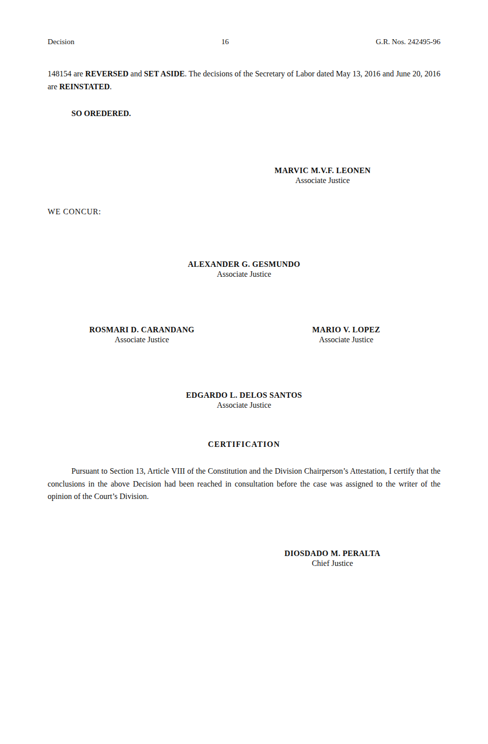Decision 16 G.R. Nos. 242495-96
148154 are REVERSED and SET ASIDE. The decisions of the Secretary of Labor dated May 13, 2016 and June 20, 2016 are REINSTATED.
SO OREDERED.
Marvic M.V.F. Leonen
Associate Justice
WE CONCUR:
Alexander G. Gesmundo
Associate Justice
Rosmari D. Carandang
Associate Justice
Mario V. Lopez
Associate Justice
Edgardo L. Delos Santos
Associate Justice
CERTIFICATION
Pursuant to Section 13, Article VIII of the Constitution and the Division Chairperson’s Attestation, I certify that the conclusions in the above Decision had been reached in consultation before the case was assigned to the writer of the opinion of the Court’s Division.
Diosdado M. Peralta
Chief Justice